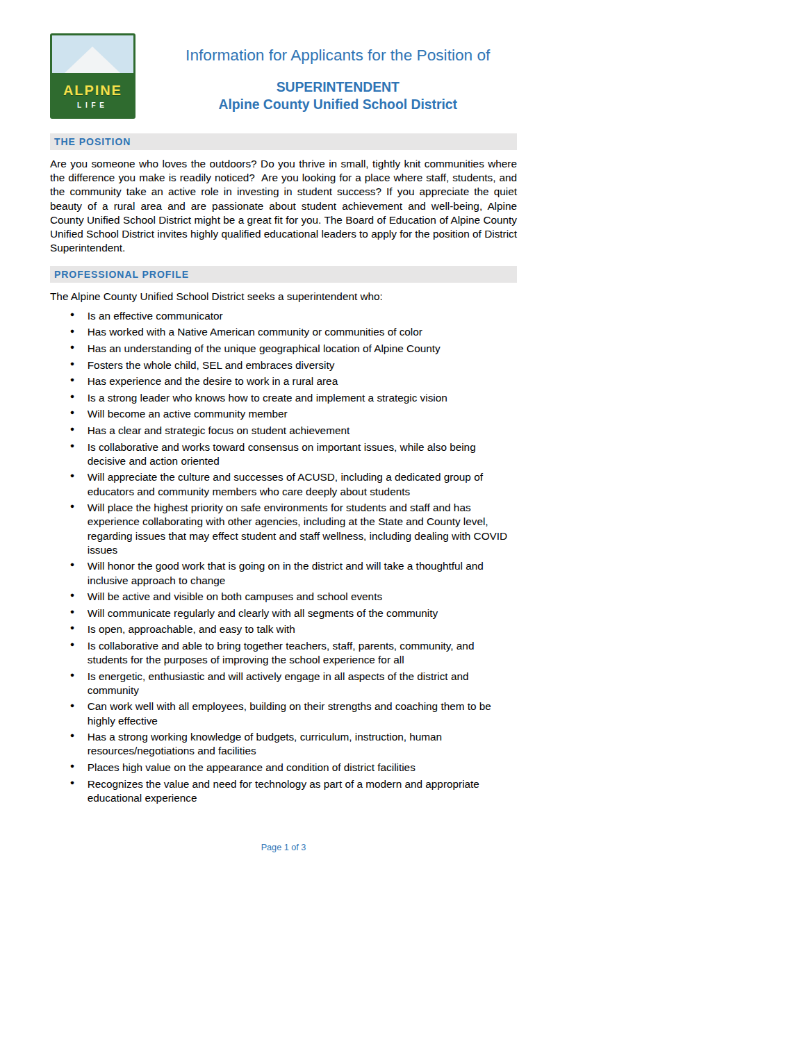ALPINE LIFE
Information for Applicants for the Position of
SUPERINTENDENT
Alpine County Unified School District
THE POSITION
Are you someone who loves the outdoors? Do you thrive in small, tightly knit communities where the difference you make is readily noticed? Are you looking for a place where staff, students, and the community take an active role in investing in student success? If you appreciate the quiet beauty of a rural area and are passionate about student achievement and well-being, Alpine County Unified School District might be a great fit for you. The Board of Education of Alpine County Unified School District invites highly qualified educational leaders to apply for the position of District Superintendent.
PROFESSIONAL PROFILE
The Alpine County Unified School District seeks a superintendent who:
Is an effective communicator
Has worked with a Native American community or communities of color
Has an understanding of the unique geographical location of Alpine County
Fosters the whole child, SEL and embraces diversity
Has experience and the desire to work in a rural area
Is a strong leader who knows how to create and implement a strategic vision
Will become an active community member
Has a clear and strategic focus on student achievement
Is collaborative and works toward consensus on important issues, while also being decisive and action oriented
Will appreciate the culture and successes of ACUSD, including a dedicated group of educators and community members who care deeply about students
Will place the highest priority on safe environments for students and staff and has experience collaborating with other agencies, including at the State and County level, regarding issues that may effect student and staff wellness, including dealing with COVID issues
Will honor the good work that is going on in the district and will take a thoughtful and inclusive approach to change
Will be active and visible on both campuses and school events
Will communicate regularly and clearly with all segments of the community
Is open, approachable, and easy to talk with
Is collaborative and able to bring together teachers, staff, parents, community, and students for the purposes of improving the school experience for all
Is energetic, enthusiastic and will actively engage in all aspects of the district and community
Can work well with all employees, building on their strengths and coaching them to be highly effective
Has a strong working knowledge of budgets, curriculum, instruction, human resources/negotiations and facilities
Places high value on the appearance and condition of district facilities
Recognizes the value and need for technology as part of a modern and appropriate educational experience
Page 1 of 3